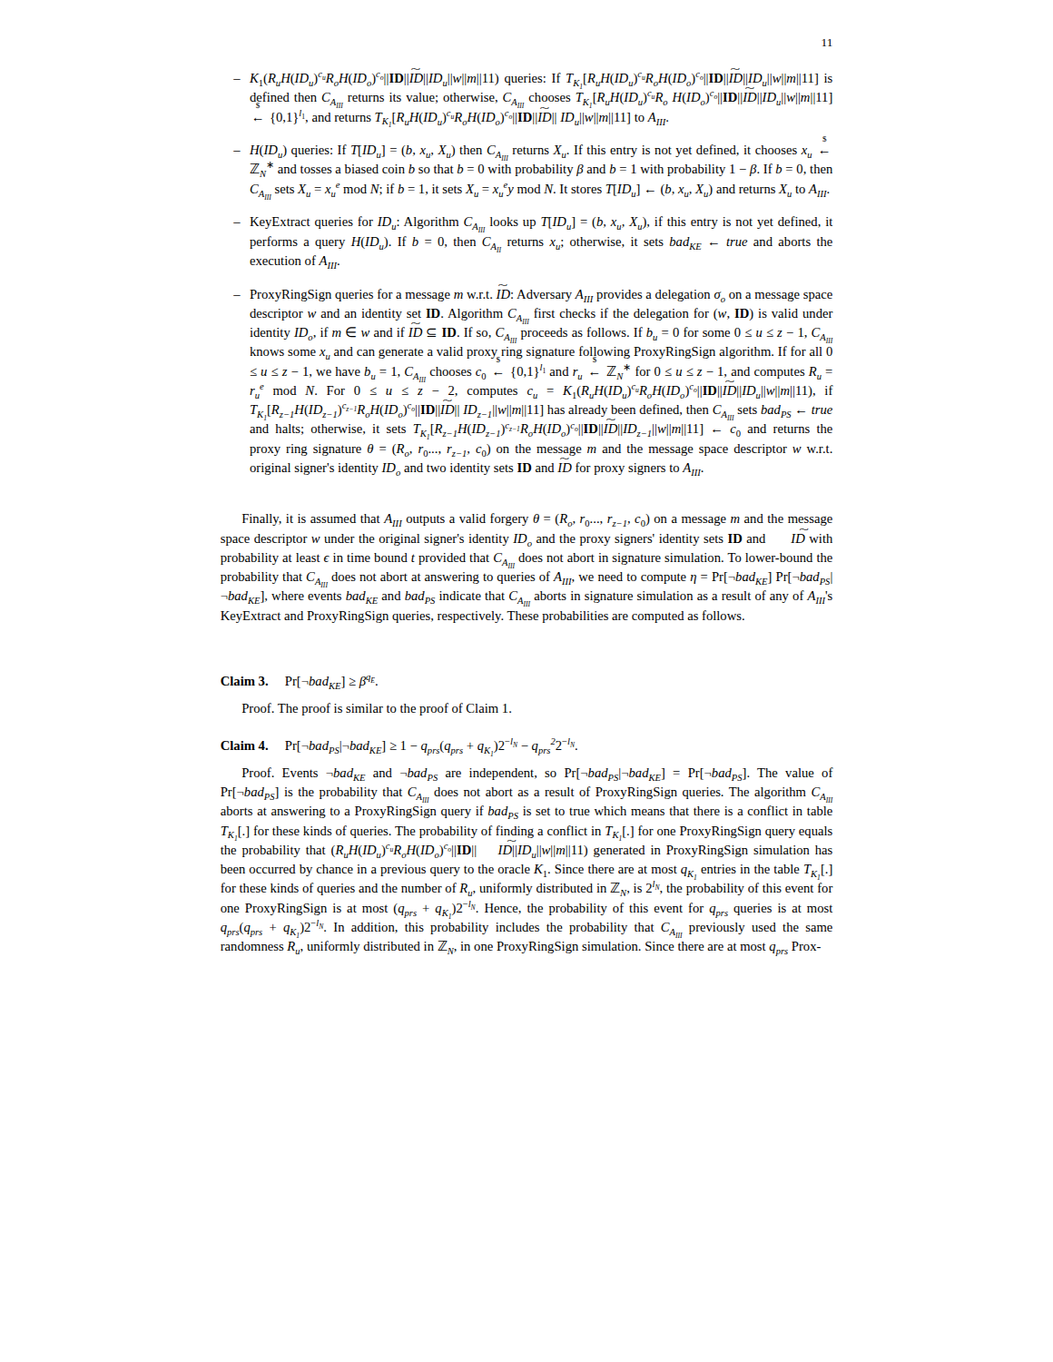11
K1(RuH(IDu)cuRoH(IDo)co||ID||ID||IDu||w||m||11) queries: If TK1[RuH(IDu)cuRoH(IDo)co||ID||ID||IDu||w||m||11] is defined then CAIII returns its value; otherwise, CAIII chooses TK1[RuH(IDu)cuRo H(IDo)co||ID||ID||IDu||w||m||11] $← {0,1}l1, and returns TK1[RuH(IDu)cuRoH(IDo)co||ID||ID|| IDu||w||m||11] to AIII.
H(IDu) queries: If T[IDu] = (b, xu, Xu) then CAIII returns Xu. If this entry is not yet defined, it chooses xu $← ℤN∗ and tosses a biased coin b so that b = 0 with probability β and b = 1 with probability 1 − β. If b = 0, then CAIII sets Xu = xue mod N; if b = 1, it sets Xu = xuey mod N. It stores T[IDu] ← (b, xu, Xu) and returns Xu to AIII.
KeyExtract queries for IDu: Algorithm CAIII looks up T[IDu] = (b, xu, Xu), if this entry is not yet defined, it performs a query H(IDu). If b = 0, then CAII returns xu; otherwise, it sets badKE ← true and aborts the execution of AIII.
ProxyRingSign queries for a message m w.r.t. ID: Adversary AIII provides a delegation σo on a message space descriptor w and an identity set ID. Algorithm CAIII first checks if the delegation for (w, ID) is valid under identity IDo, if m ∈ w and if ID ⊆ ID. If so, CAIII proceeds as follows. If bu = 0 for some 0 ≤ u ≤ z − 1, CAIII knows some xu and can generate a valid proxy ring signature following ProxyRingSign algorithm. If for all 0 ≤ u ≤ z − 1, we have bu = 1, CAIII chooses c0 $← {0,1}l1 and ru $← ℤN∗ for 0 ≤ u ≤ z − 1, and computes Ru = rue mod N. For 0 ≤ u ≤ z − 2, computes cu = K1(RuH(IDu)cuRoH(IDo)co||ID||ID||IDu||w||m||11), if TK1[Rz−1H(IDz−1)cz−1RoH(IDo)co||ID||ID|| IDz−1||w||m||11] has already been defined, then CAIII sets badPS ← true and halts; otherwise, it sets TK1[Rz−1H(IDz−1)cz−1RoH(IDo)co||ID||ID||IDz−1||w||m||11] ← c0 and returns the proxy ring signature θ = (Ro, r0..., rz−1, c0) on the message m and the message space descriptor w w.r.t. original signer's identity IDo and two identity sets ID and ID for proxy signers to AIII.
Finally, it is assumed that AIII outputs a valid forgery θ = (Ro, r0..., rz−1, c0) on a message m and the message space descriptor w under the original signer's identity IDo and the proxy signers' identity sets ID and ID with probability at least ϵ in time bound t provided that CAIII does not abort in signature simulation. To lower-bound the probability that CAIII does not abort at answering to queries of AIII, we need to compute η = Pr[¬badKE] Pr[¬badPS|¬badKE], where events badKE and badPS indicate that CAIII aborts in signature simulation as a result of any of AIII's KeyExtract and ProxyRingSign queries, respectively. These probabilities are computed as follows.
Claim 3. Pr[¬badKE] ≥ βqE.
Proof. The proof is similar to the proof of Claim 1.
Claim 4. Pr[¬badPS|¬badKE] ≥ 1 − qprs(qprs + qK1)2−lN − qprs22−lN.
Proof. Events ¬badKE and ¬badPS are independent, so Pr[¬badPS|¬badKE] = Pr[¬badPS]. The value of Pr[¬badPS] is the probability that CAIII does not abort as a result of ProxyRingSign queries. The algorithm CAIII aborts at answering to a ProxyRingSign query if badPS is set to true which means that there is a conflict in table TK1[.] for these kinds of queries. The probability of finding a conflict in TK1[.] for one ProxyRingSign query equals the probability that (RuH(IDu)cuRoH(IDo)co||ID||ID||IDu||w||m||11) generated in ProxyRingSign simulation has been occurred by chance in a previous query to the oracle K1. Since there are at most qK1 entries in the table TK1[.] for these kinds of queries and the number of Ru, uniformly distributed in ℤN, is 2lN, the probability of this event for one ProxyRingSign is at most (qprs + qK1)2−lN. Hence, the probability of this event for qprs queries is at most qprs(qprs + qK1)2−lN. In addition, this probability includes the probability that CAIII previously used the same randomness Ru, uniformly distributed in ℤN, in one ProxyRingSign simulation. Since there are at most qprs Prox-